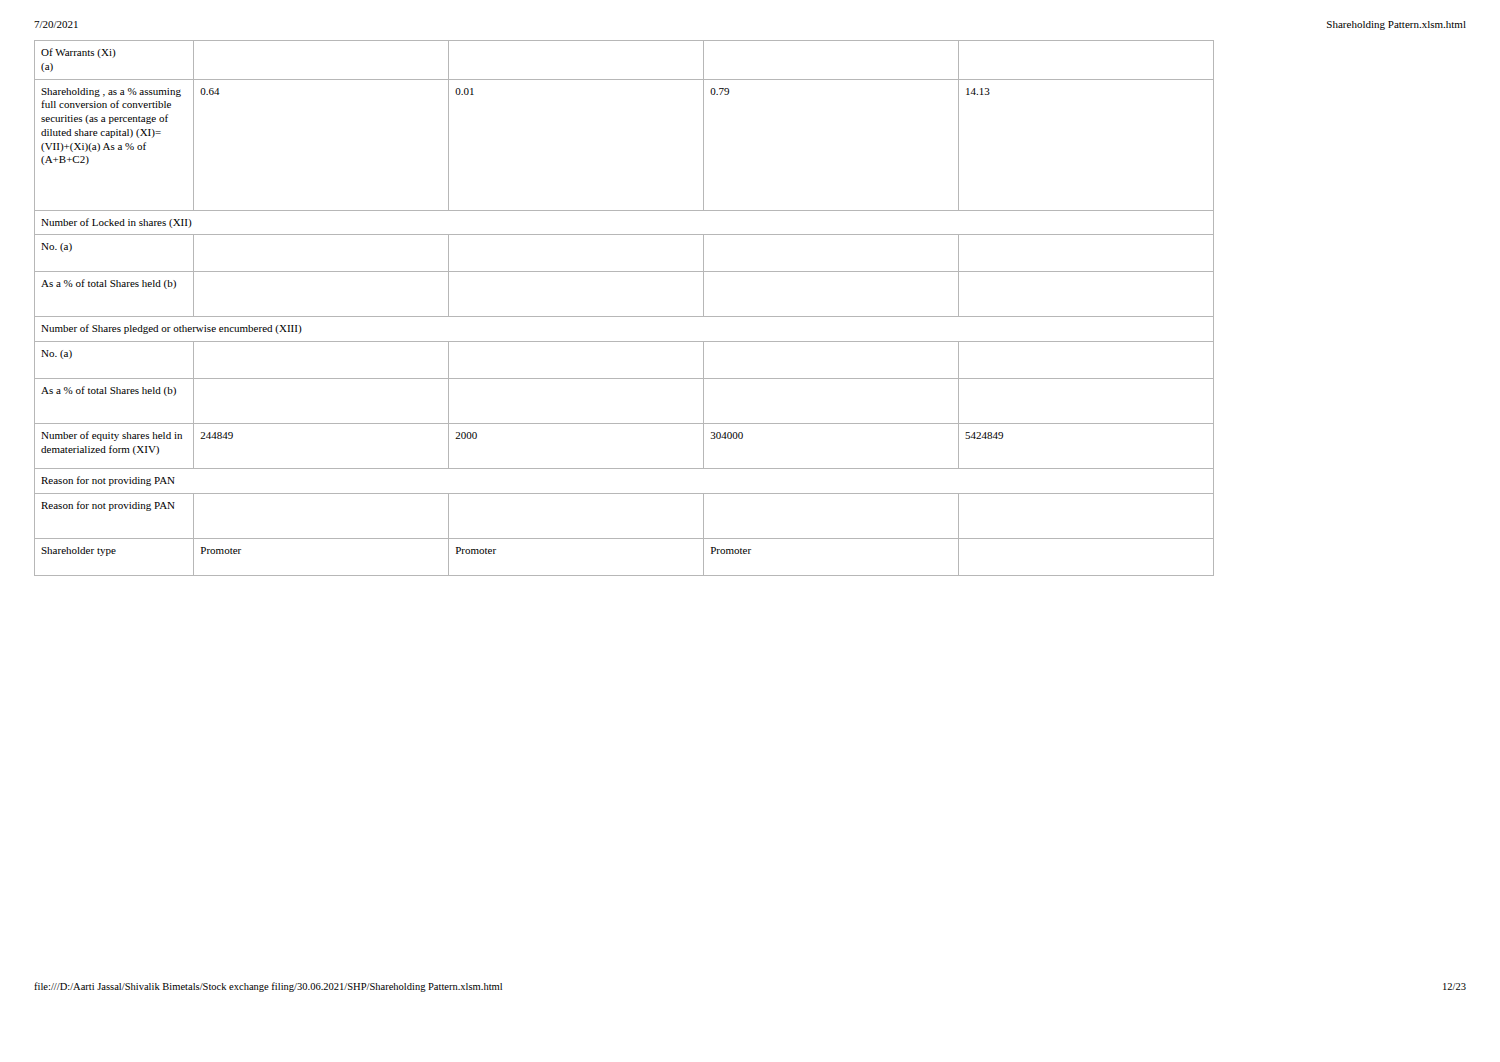7/20/2021
Shareholding Pattern.xlsm.html
| Of Warrants (Xi) (a) | | | | |
| Shareholding , as a % assuming full conversion of convertible securities (as a percentage of diluted share capital) (XI)= (VII)+(Xi)(a) As a % of (A+B+C2) | 0.64 | 0.01 | 0.79 | 14.13 |
| Number of Locked in shares (XII) |
| No. (a) | | | | |
| As a % of total Shares held (b) | | | | |
| Number of Shares pledged or otherwise encumbered (XIII) |
| No. (a) | | | | |
| As a % of total Shares held (b) | | | | |
| Number of equity shares held in dematerialized form (XIV) | 244849 | 2000 | 304000 | 5424849 |
| Reason for not providing PAN |
| Reason for not providing PAN | | | | |
| Shareholder type | Promoter | Promoter | Promoter | |
file:///D:/Aarti Jassal/Shivalik Bimetals/Stock exchange filing/30.06.2021/SHP/Shareholding Pattern.xlsm.html
12/23